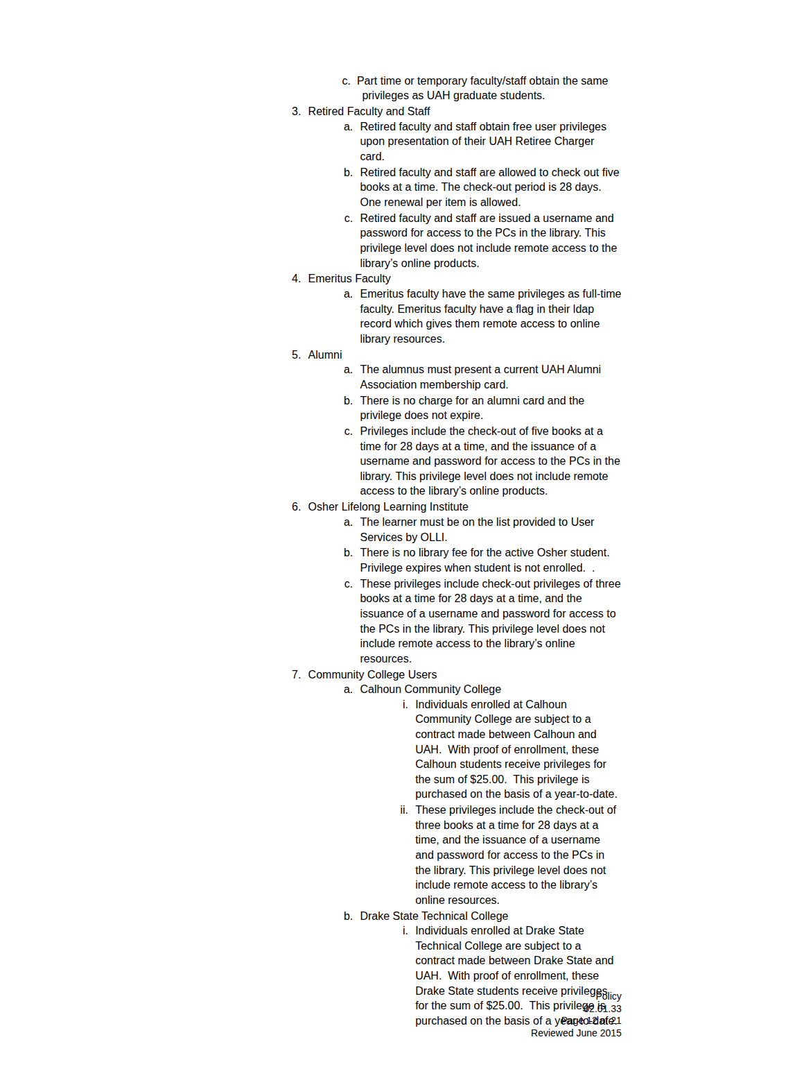c. Part time or temporary faculty/staff obtain the same privileges as UAH graduate students.
Retired Faculty and Staff
Retired faculty and staff obtain free user privileges upon presentation of their UAH Retiree Charger card.
Retired faculty and staff are allowed to check out five books at a time. The check-out period is 28 days. One renewal per item is allowed.
Retired faculty and staff are issued a username and password for access to the PCs in the library. This privilege level does not include remote access to the library’s online products.
Emeritus Faculty
Emeritus faculty have the same privileges as full-time faculty. Emeritus faculty have a flag in their ldap record which gives them remote access to online library resources.
Alumni
The alumnus must present a current UAH Alumni Association membership card.
There is no charge for an alumni card and the privilege does not expire.
Privileges include the check-out of five books at a time for 28 days at a time, and the issuance of a username and password for access to the PCs in the library. This privilege level does not include remote access to the library’s online products.
Osher Lifelong Learning Institute
The learner must be on the list provided to User Services by OLLI.
There is no library fee for the active Osher student. Privilege expires when student is not enrolled. .
These privileges include check-out privileges of three books at a time for 28 days at a time, and the issuance of a username and password for access to the PCs in the library. This privilege level does not include remote access to the library’s online resources.
Community College Users
Calhoun Community College
Individuals enrolled at Calhoun Community College are subject to a contract made between Calhoun and UAH. With proof of enrollment, these Calhoun students receive privileges for the sum of $25.00. This privilege is purchased on the basis of a year-to-date.
These privileges include the check-out of three books at a time for 28 days at a time, and the issuance of a username and password for access to the PCs in the library. This privilege level does not include remote access to the library’s online resources.
Drake State Technical College
Individuals enrolled at Drake State Technical College are subject to a contract made between Drake State and UAH. With proof of enrollment, these Drake State students receive privileges for the sum of $25.00. This privilege is purchased on the basis of a year-to-date.
Policy
02.01.33
Page 12 of 21
Reviewed June 2015